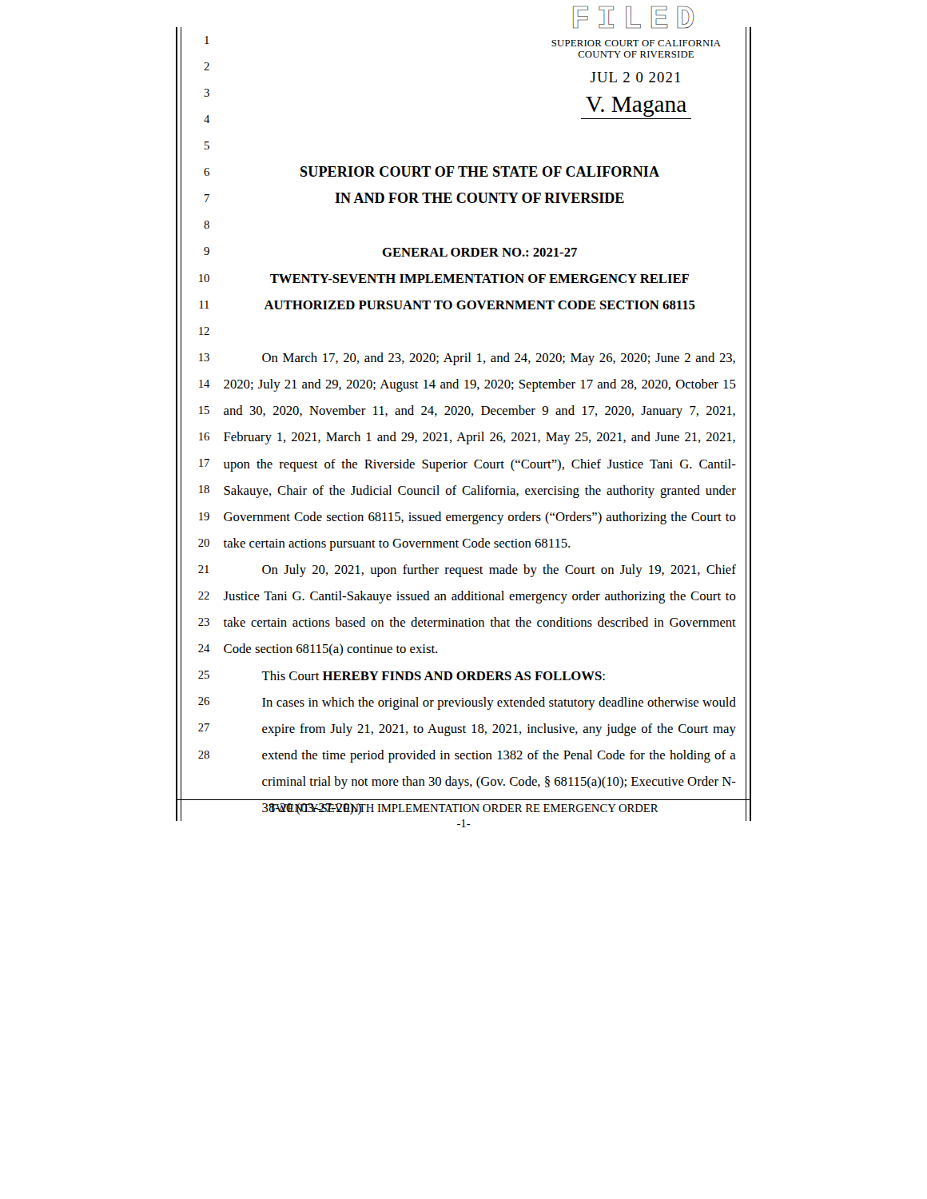FILED
Superior Court of California
County of Riverside
JUL 2 0 2021
V. Magana
1
2
3
4
5
6
7
8
9
10
11
12
13
14
15
16
17
18
19
20
21
22
23
24
25
26
27
28
SUPERIOR COURT OF THE STATE OF CALIFORNIA
IN AND FOR THE COUNTY OF RIVERSIDE
GENERAL ORDER NO.: 2021-27 TWENTY-SEVENTH IMPLEMENTATION OF EMERGENCY RELIEF AUTHORIZED PURSUANT TO GOVERNMENT CODE SECTION 68115
On March 17, 20, and 23, 2020; April 1, and 24, 2020; May 26, 2020; June 2 and 23, 2020; July 21 and 29, 2020; August 14 and 19, 2020; September 17 and 28, 2020, October 15 and 30, 2020, November 11, and 24, 2020, December 9 and 17, 2020, January 7, 2021, February 1, 2021, March 1 and 29, 2021, April 26, 2021, May 25, 2021, and June 21, 2021, upon the request of the Riverside Superior Court (“Court”), Chief Justice Tani G. Cantil-Sakauye, Chair of the Judicial Council of California, exercising the authority granted under Government Code section 68115, issued emergency orders (“Orders”) authorizing the Court to take certain actions pursuant to Government Code section 68115.
On July 20, 2021, upon further request made by the Court on July 19, 2021, Chief Justice Tani G. Cantil-Sakauye issued an additional emergency order authorizing the Court to take certain actions based on the determination that the conditions described in Government Code section 68115(a) continue to exist.
This Court HEREBY FINDS AND ORDERS AS FOLLOWS:
In cases in which the original or previously extended statutory deadline otherwise would expire from July 21, 2021, to August 18, 2021, inclusive, any judge of the Court may extend the time period provided in section 1382 of the Penal Code for the holding of a criminal trial by not more than 30 days, (Gov. Code, § 68115(a)(10); Executive Order N-38-20 (03-27-20).)
TWENTY-SEVENTH IMPLEMENTATION ORDER RE EMERGENCY ORDER
-1-